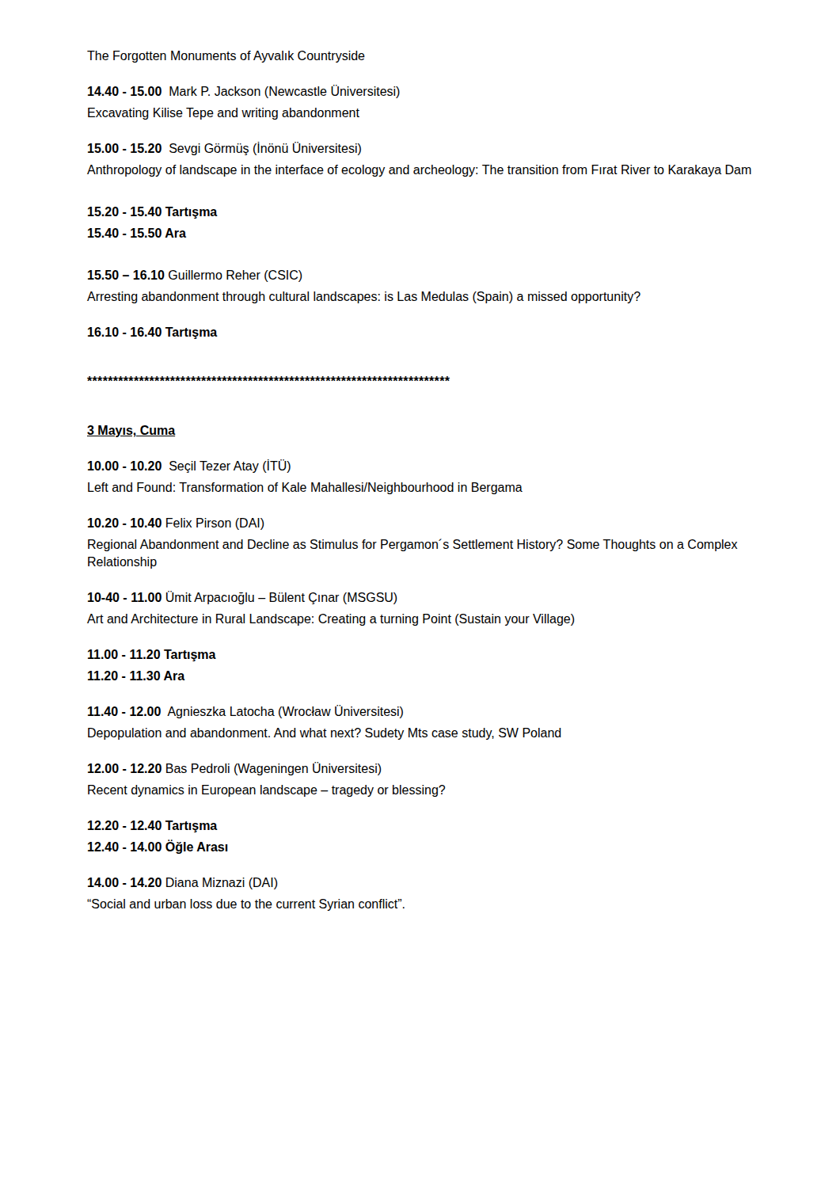The Forgotten Monuments of Ayvalık Countryside
14.40 - 15.00 Mark P. Jackson (Newcastle Üniversitesi)
Excavating Kilise Tepe and writing abandonment
15.00 - 15.20 Sevgi Görmüş (İnönü Üniversitesi)
Anthropology of landscape in the interface of ecology and archeology: The transition from Fırat River to Karakaya Dam
15.20 - 15.40 Tartışma
15.40 - 15.50 Ara
15.50 – 16.10 Guillermo Reher (CSIC)
Arresting abandonment through cultural landscapes: is Las Medulas (Spain) a missed opportunity?
16.10 - 16.40 Tartışma
**********************************************************************
3 Mayıs, Cuma
10.00 - 10.20 Seçil Tezer Atay (İTÜ)
Left and Found: Transformation of Kale Mahallesi/Neighbourhood in Bergama
10.20 - 10.40 Felix Pirson (DAI)
Regional Abandonment and Decline as Stimulus for Pergamon´s Settlement History? Some Thoughts on a Complex Relationship
10-40 - 11.00 Ümit Arpacıoğlu – Bülent Çınar (MSGSU)
Art and Architecture in Rural Landscape: Creating a turning Point (Sustain your Village)
11.00 - 11.20 Tartışma
11.20 - 11.30 Ara
11.40 - 12.00 Agnieszka Latocha (Wrocław Üniversitesi)
Depopulation and abandonment. And what next? Sudety Mts case study, SW Poland
12.00 - 12.20 Bas Pedroli (Wageningen Üniversitesi)
Recent dynamics in European landscape – tragedy or blessing?
12.20 - 12.40 Tartışma
12.40 - 14.00 Öğle Arası
14.00 - 14.20 Diana Miznazi (DAI)
“Social and urban loss due to the current Syrian conflict”.